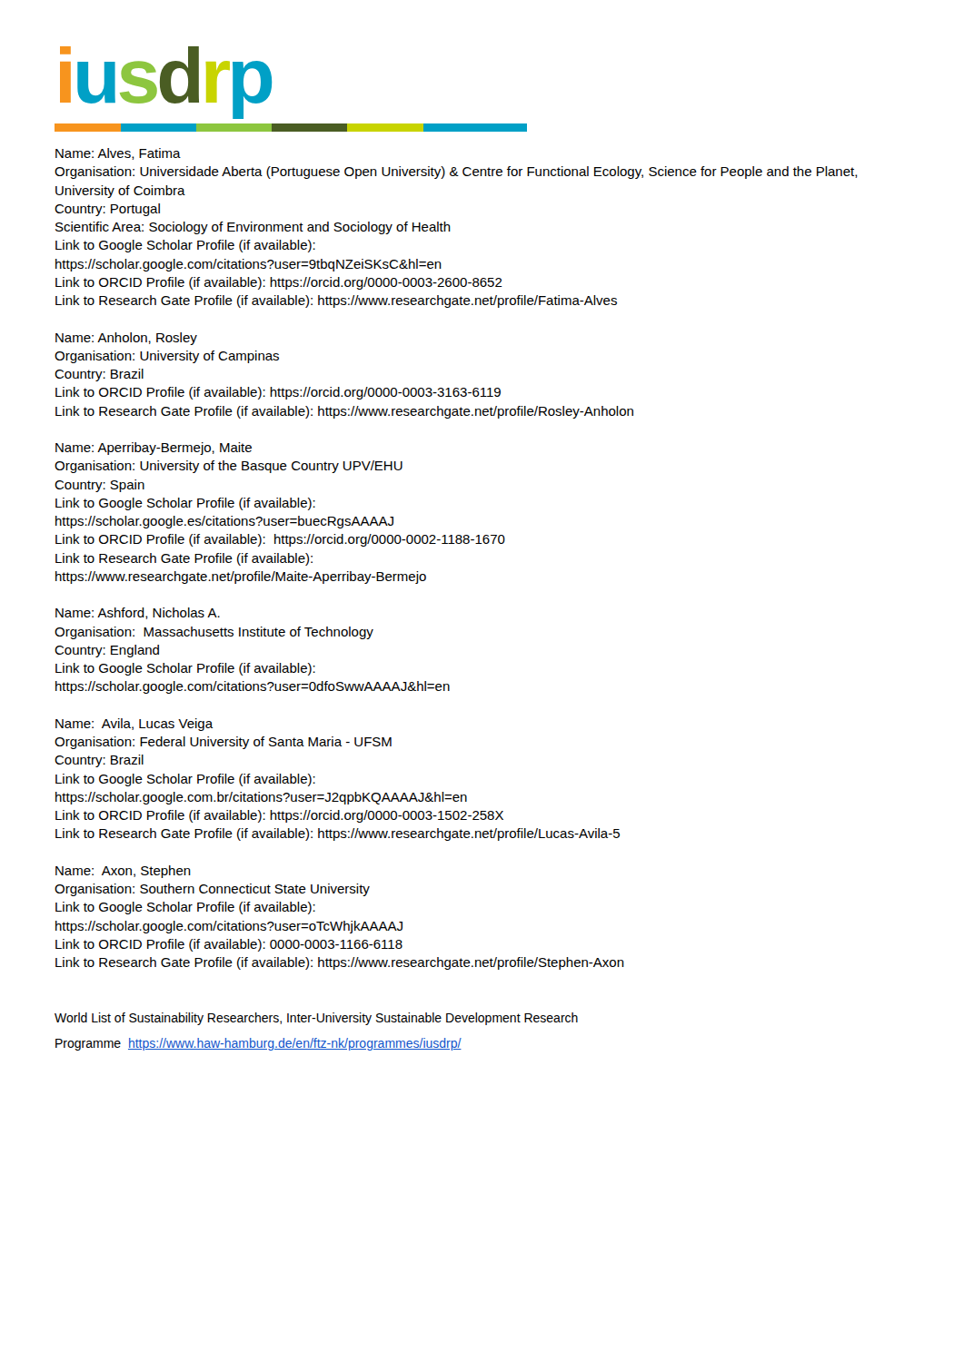iusdrp
Name: Alves, Fatima
Organisation: Universidade Aberta (Portuguese Open University) & Centre for Functional Ecology, Science for People and the Planet, University of Coimbra
Country: Portugal
Scientific Area: Sociology of Environment and Sociology of Health
Link to Google Scholar Profile (if available):
https://scholar.google.com/citations?user=9tbqNZeiSKsC&hl=en
Link to ORCID Profile (if available): https://orcid.org/0000-0003-2600-8652
Link to Research Gate Profile (if available): https://www.researchgate.net/profile/Fatima-Alves
Name: Anholon, Rosley
Organisation: University of Campinas
Country: Brazil
Link to ORCID Profile (if available): https://orcid.org/0000-0003-3163-6119
Link to Research Gate Profile (if available): https://www.researchgate.net/profile/Rosley-Anholon
Name: Aperribay-Bermejo, Maite
Organisation: University of the Basque Country UPV/EHU
Country: Spain
Link to Google Scholar Profile (if available):
https://scholar.google.es/citations?user=buecRgsAAAAJ
Link to ORCID Profile (if available): https://orcid.org/0000-0002-1188-1670
Link to Research Gate Profile (if available):
https://www.researchgate.net/profile/Maite-Aperribay-Bermejo
Name: Ashford, Nicholas A.
Organisation: Massachusetts Institute of Technology
Country: England
Link to Google Scholar Profile (if available):
https://scholar.google.com/citations?user=0dfoSwwAAAAJ&hl=en
Name: Avila, Lucas Veiga
Organisation: Federal University of Santa Maria - UFSM
Country: Brazil
Link to Google Scholar Profile (if available):
https://scholar.google.com.br/citations?user=J2qpbKQAAAAJ&hl=en
Link to ORCID Profile (if available): https://orcid.org/0000-0003-1502-258X
Link to Research Gate Profile (if available): https://www.researchgate.net/profile/Lucas-Avila-5
Name: Axon, Stephen
Organisation: Southern Connecticut State University
Link to Google Scholar Profile (if available):
https://scholar.google.com/citations?user=oTcWhjkAAAAJ
Link to ORCID Profile (if available): 0000-0003-1166-6118
Link to Research Gate Profile (if available): https://www.researchgate.net/profile/Stephen-Axon
World List of Sustainability Researchers, Inter-University Sustainable Development Research
Programme https://www.haw-hamburg.de/en/ftz-nk/programmes/iusdrp/